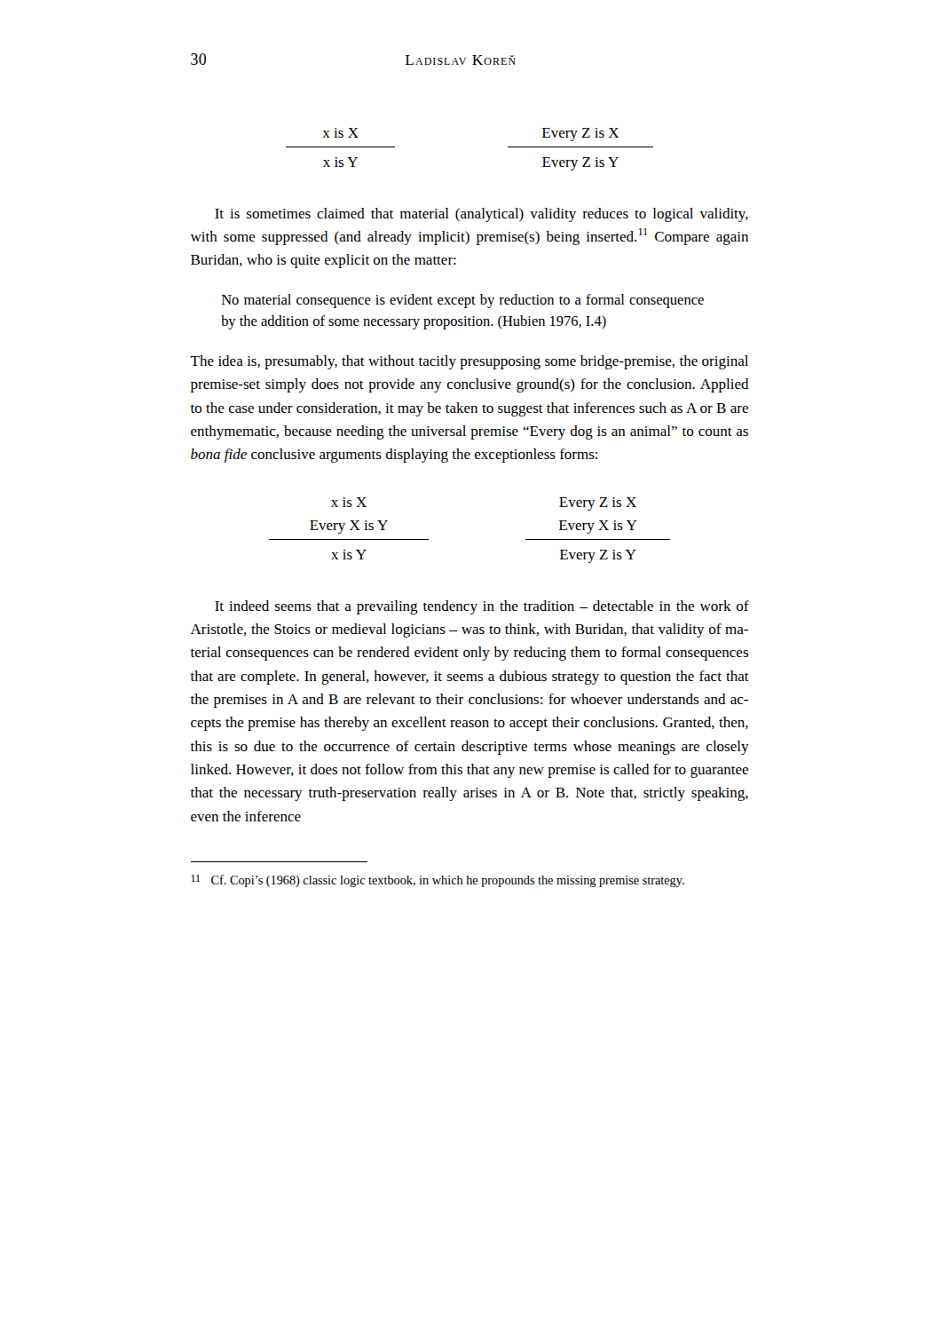30 Ladislav Koreň
x is X
x is Y
Every Z is X
Every Z is Y
It is sometimes claimed that material (analytical) validity reduces to logical validity, with some suppressed (and already implicit) premise(s) being inserted.11 Compare again Buridan, who is quite explicit on the matter:
No material consequence is evident except by reduction to a formal consequence by the addition of some necessary proposition. (Hubien 1976, I.4)
The idea is, presumably, that without tacitly presupposing some bridge-premise, the original premise-set simply does not provide any conclusive ground(s) for the conclusion. Applied to the case under consideration, it may be taken to suggest that inferences such as A or B are enthymematic, because needing the universal premise “Every dog is an animal” to count as bona fide conclusive arguments displaying the exceptionless forms:
x is X Every X is Y
x is Y
Every Z is X Every X is Y
Every Z is Y
It indeed seems that a prevailing tendency in the tradition – detectable in the work of Aristotle, the Stoics or medieval logicians – was to think, with Buridan, that validity of material consequences can be rendered evident only by reducing them to formal consequences that are complete. In general, however, it seems a dubious strategy to question the fact that the premises in A and B are relevant to their conclusions: for whoever understands and accepts the premise has thereby an excellent reason to accept their conclusions. Granted, then, this is so due to the occurrence of certain descriptive terms whose meanings are closely linked. However, it does not follow from this that any new premise is called for to guarantee that the necessary truth-preservation really arises in A or B. Note that, strictly speaking, even the inference
11 Cf. Copi’s (1968) classic logic textbook, in which he propounds the missing premise strategy.